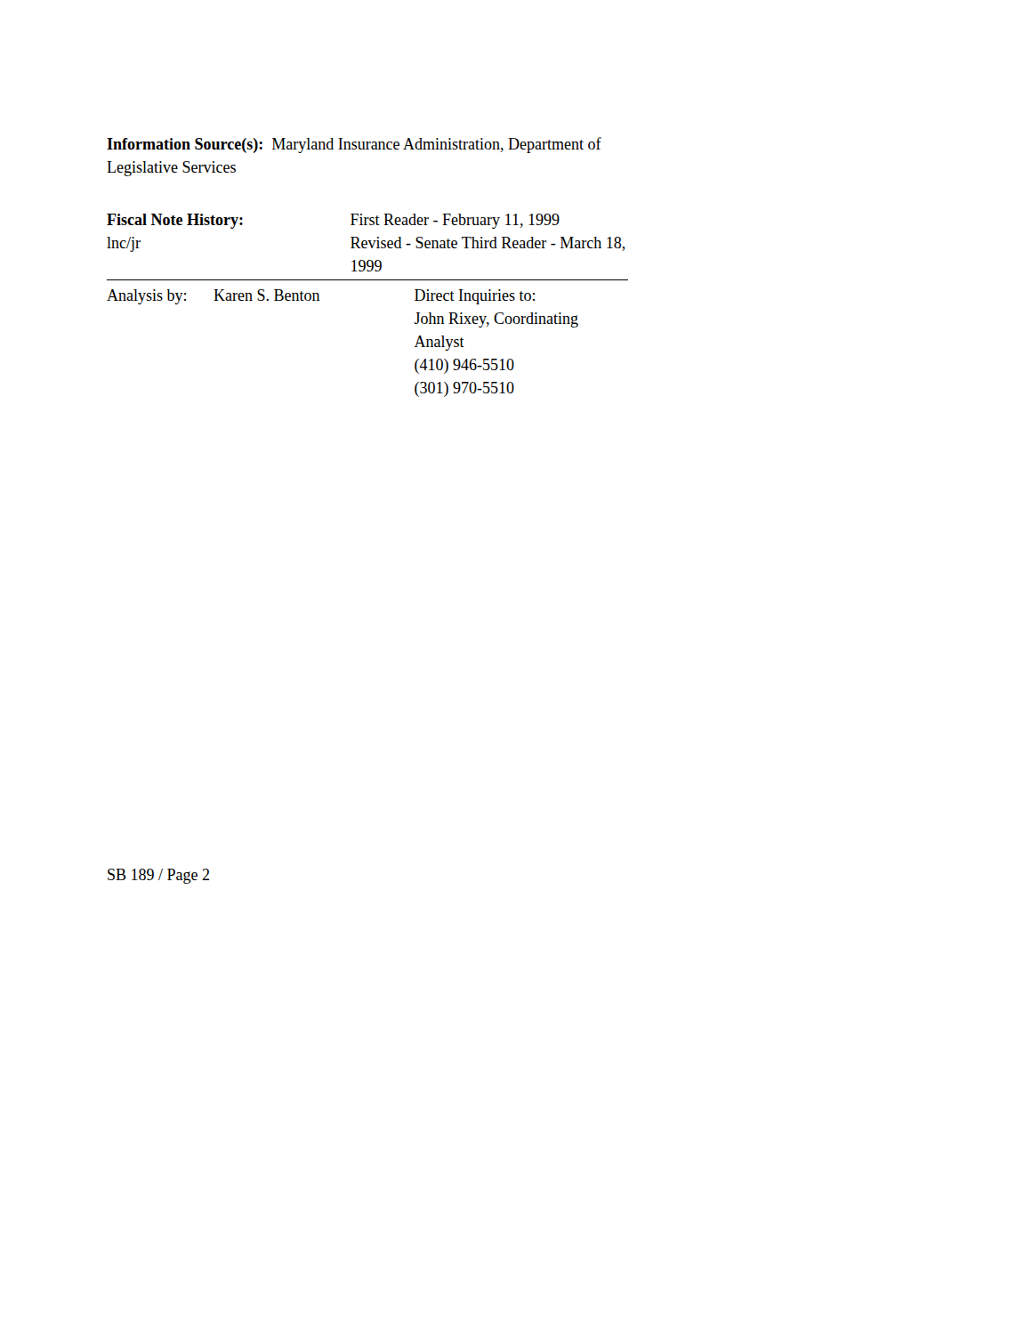Information Source(s): Maryland Insurance Administration, Department of Legislative Services
| Fiscal Note History: | First Reader - February 11, 1999 |
| lnc/jr | Revised - Senate Third Reader - March 18, 1999 |
| Analysis by: | Karen S. Benton | Direct Inquiries to: |
| | | John Rixey, Coordinating Analyst |
| | | (410) 946-5510 |
| | | (301) 970-5510 |
SB 189 / Page 2